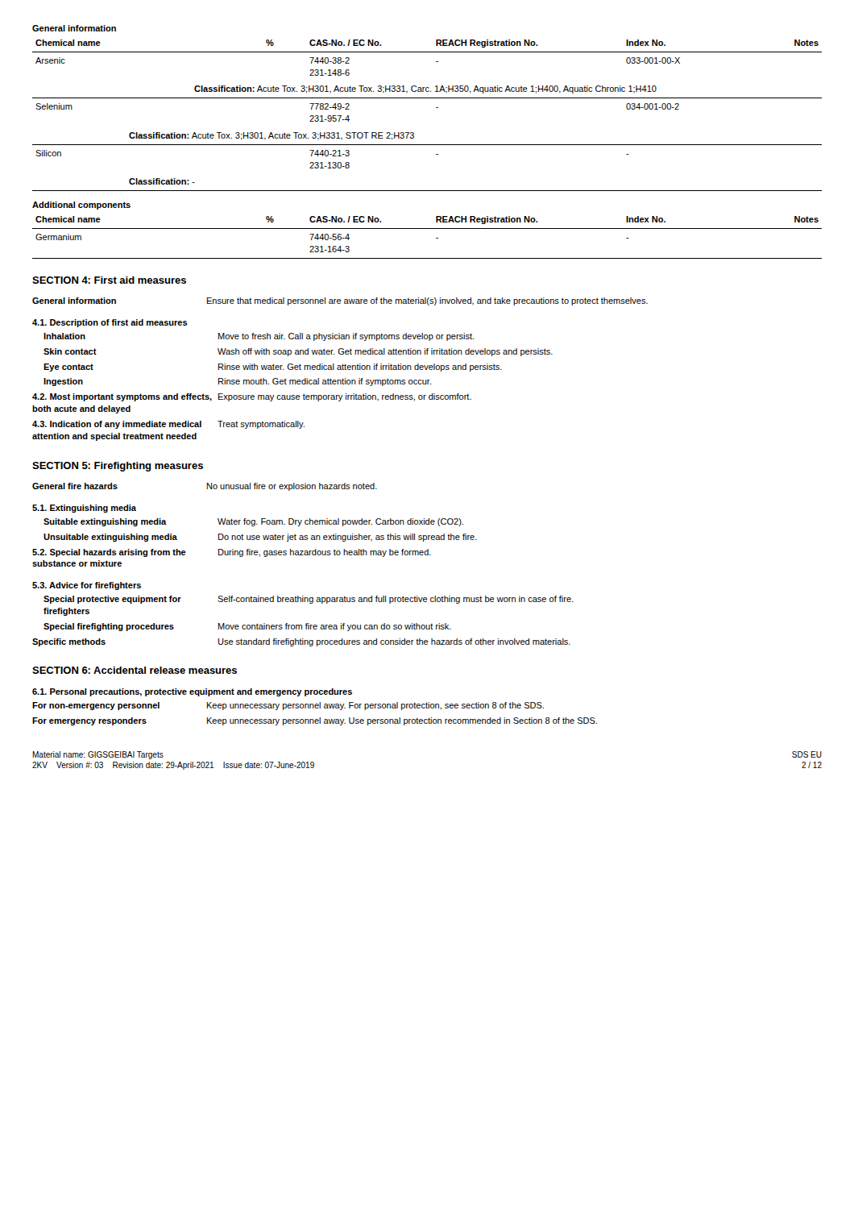General information
| Chemical name | % | CAS-No. / EC No. | REACH Registration No. | Index No. | Notes |
| --- | --- | --- | --- | --- | --- |
| Arsenic | | 7440-38-2 231-148-6 | - | 033-001-00-X | |
| Classification: Acute Tox. 3;H301, Acute Tox. 3;H331, Carc. 1A;H350, Aquatic Acute 1;H400, Aquatic Chronic 1;H410 |
| Selenium | | 7782-49-2 231-957-4 | - | 034-001-00-2 | |
| Classification: Acute Tox. 3;H301, Acute Tox. 3;H331, STOT RE 2;H373 |
| Silicon | | 7440-21-3 231-130-8 | - | - | |
| Classification: - |
Additional components
| Chemical name | % | CAS-No. / EC No. | REACH Registration No. | Index No. | Notes |
| --- | --- | --- | --- | --- | --- |
| Germanium | | 7440-56-4 231-164-3 | - | - | |
SECTION 4: First aid measures
| General information | Ensure that medical personnel are aware of the material(s) involved, and take precautions to protect themselves. |
4.1. Description of first aid measures
| Inhalation | Move to fresh air. Call a physician if symptoms develop or persist. |
| Skin contact | Wash off with soap and water. Get medical attention if irritation develops and persists. |
| Eye contact | Rinse with water. Get medical attention if irritation develops and persists. |
| Ingestion | Rinse mouth. Get medical attention if symptoms occur. |
| 4.2. Most important symptoms and effects, both acute and delayed | Exposure may cause temporary irritation, redness, or discomfort. |
| 4.3. Indication of any immediate medical attention and special treatment needed | Treat symptomatically. |
SECTION 5: Firefighting measures
| General fire hazards | No unusual fire or explosion hazards noted. |
5.1. Extinguishing media
| Suitable extinguishing media | Water fog. Foam. Dry chemical powder. Carbon dioxide (CO2). |
| Unsuitable extinguishing media | Do not use water jet as an extinguisher, as this will spread the fire. |
| 5.2. Special hazards arising from the substance or mixture | During fire, gases hazardous to health may be formed. |
5.3. Advice for firefighters
| Special protective equipment for firefighters | Self-contained breathing apparatus and full protective clothing must be worn in case of fire. |
| Special firefighting procedures | Move containers from fire area if you can do so without risk. |
| Specific methods | Use standard firefighting procedures and consider the hazards of other involved materials. |
SECTION 6: Accidental release measures
6.1. Personal precautions, protective equipment and emergency procedures
| For non-emergency personnel | Keep unnecessary personnel away. For personal protection, see section 8 of the SDS. |
| For emergency responders | Keep unnecessary personnel away. Use personal protection recommended in Section 8 of the SDS. |
Material name: GIGSGEIBAI Targets
2KV Version #: 03 Revision date: 29-April-2021 Issue date: 07-June-2019
SDS EU
2 / 12